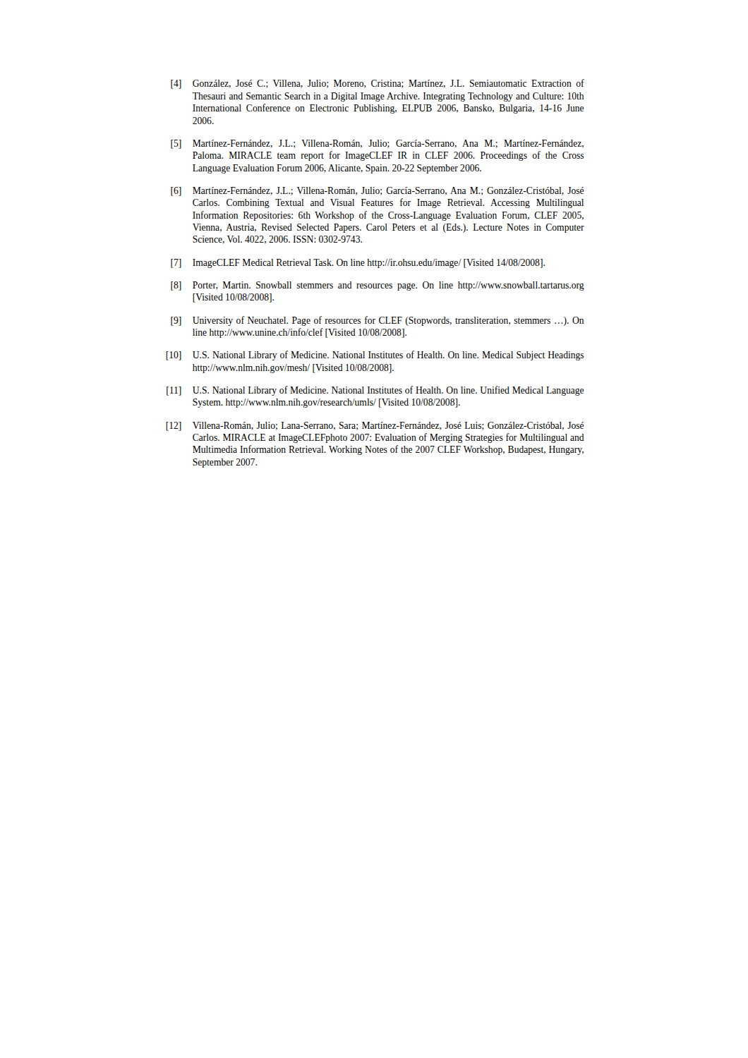[4] González, José C.; Villena, Julio; Moreno, Cristina; Martínez, J.L. Semiautomatic Extraction of Thesauri and Semantic Search in a Digital Image Archive. Integrating Technology and Culture: 10th International Conference on Electronic Publishing, ELPUB 2006, Bansko, Bulgaria, 14-16 June 2006.
[5] Martínez-Fernández, J.L.; Villena-Román, Julio; García-Serrano, Ana M.; Martínez-Fernández, Paloma. MIRACLE team report for ImageCLEF IR in CLEF 2006. Proceedings of the Cross Language Evaluation Forum 2006, Alicante, Spain. 20-22 September 2006.
[6] Martínez-Fernández, J.L.; Villena-Román, Julio; García-Serrano, Ana M.; González-Cristóbal, José Carlos. Combining Textual and Visual Features for Image Retrieval. Accessing Multilingual Information Repositories: 6th Workshop of the Cross-Language Evaluation Forum, CLEF 2005, Vienna, Austria, Revised Selected Papers. Carol Peters et al (Eds.). Lecture Notes in Computer Science, Vol. 4022, 2006. ISSN: 0302-9743.
[7] ImageCLEF Medical Retrieval Task. On line http://ir.ohsu.edu/image/ [Visited 14/08/2008].
[8] Porter, Martin. Snowball stemmers and resources page. On line http://www.snowball.tartarus.org [Visited 10/08/2008].
[9] University of Neuchatel. Page of resources for CLEF (Stopwords, transliteration, stemmers …). On line http://www.unine.ch/info/clef [Visited 10/08/2008].
[10] U.S. National Library of Medicine. National Institutes of Health. On line. Medical Subject Headings http://www.nlm.nih.gov/mesh/ [Visited 10/08/2008].
[11] U.S. National Library of Medicine. National Institutes of Health. On line. Unified Medical Language System. http://www.nlm.nih.gov/research/umls/ [Visited 10/08/2008].
[12] Villena-Román, Julio; Lana-Serrano, Sara; Martínez-Fernández, José Luis; González-Cristóbal, José Carlos. MIRACLE at ImageCLEFphoto 2007: Evaluation of Merging Strategies for Multilingual and Multimedia Information Retrieval. Working Notes of the 2007 CLEF Workshop, Budapest, Hungary, September 2007.